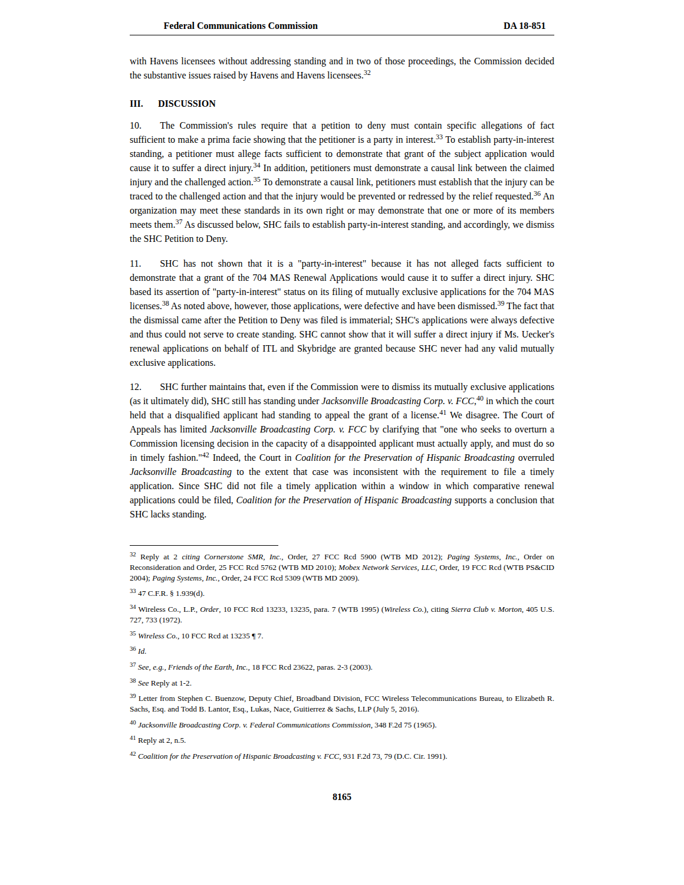Federal Communications Commission DA 18-851
with Havens licensees without addressing standing and in two of those proceedings, the Commission decided the substantive issues raised by Havens and Havens licensees.32
III. DISCUSSION
10. The Commission's rules require that a petition to deny must contain specific allegations of fact sufficient to make a prima facie showing that the petitioner is a party in interest.33 To establish party-in-interest standing, a petitioner must allege facts sufficient to demonstrate that grant of the subject application would cause it to suffer a direct injury.34 In addition, petitioners must demonstrate a causal link between the claimed injury and the challenged action.35 To demonstrate a causal link, petitioners must establish that the injury can be traced to the challenged action and that the injury would be prevented or redressed by the relief requested.36 An organization may meet these standards in its own right or may demonstrate that one or more of its members meets them.37 As discussed below, SHC fails to establish party-in-interest standing, and accordingly, we dismiss the SHC Petition to Deny.
11. SHC has not shown that it is a "party-in-interest" because it has not alleged facts sufficient to demonstrate that a grant of the 704 MAS Renewal Applications would cause it to suffer a direct injury. SHC based its assertion of "party-in-interest" status on its filing of mutually exclusive applications for the 704 MAS licenses.38 As noted above, however, those applications, were defective and have been dismissed.39 The fact that the dismissal came after the Petition to Deny was filed is immaterial; SHC's applications were always defective and thus could not serve to create standing. SHC cannot show that it will suffer a direct injury if Ms. Uecker's renewal applications on behalf of ITL and Skybridge are granted because SHC never had any valid mutually exclusive applications.
12. SHC further maintains that, even if the Commission were to dismiss its mutually exclusive applications (as it ultimately did), SHC still has standing under Jacksonville Broadcasting Corp. v. FCC,40 in which the court held that a disqualified applicant had standing to appeal the grant of a license.41 We disagree. The Court of Appeals has limited Jacksonville Broadcasting Corp. v. FCC by clarifying that "one who seeks to overturn a Commission licensing decision in the capacity of a disappointed applicant must actually apply, and must do so in timely fashion."42 Indeed, the Court in Coalition for the Preservation of Hispanic Broadcasting overruled Jacksonville Broadcasting to the extent that case was inconsistent with the requirement to file a timely application. Since SHC did not file a timely application within a window in which comparative renewal applications could be filed, Coalition for the Preservation of Hispanic Broadcasting supports a conclusion that SHC lacks standing.
32 Reply at 2 citing Cornerstone SMR, Inc., Order, 27 FCC Rcd 5900 (WTB MD 2012); Paging Systems, Inc., Order on Reconsideration and Order, 25 FCC Rcd 5762 (WTB MD 2010); Mobex Network Services, LLC, Order, 19 FCC Rcd (WTB PS&CID 2004); Paging Systems, Inc., Order, 24 FCC Rcd 5309 (WTB MD 2009).
33 47 C.F.R. § 1.939(d).
34 Wireless Co., L.P., Order, 10 FCC Rcd 13233, 13235, para. 7 (WTB 1995) (Wireless Co.), citing Sierra Club v. Morton, 405 U.S. 727, 733 (1972).
35 Wireless Co., 10 FCC Rcd at 13235 ¶ 7.
36 Id.
37 See, e.g., Friends of the Earth, Inc., 18 FCC Rcd 23622, paras. 2-3 (2003).
38 See Reply at 1-2.
39 Letter from Stephen C. Buenzow, Deputy Chief, Broadband Division, FCC Wireless Telecommunications Bureau, to Elizabeth R. Sachs, Esq. and Todd B. Lantor, Esq., Lukas, Nace, Guitierrez & Sachs, LLP (July 5, 2016).
40 Jacksonville Broadcasting Corp. v. Federal Communications Commission, 348 F.2d 75 (1965).
41 Reply at 2, n.5.
42 Coalition for the Preservation of Hispanic Broadcasting v. FCC, 931 F.2d 73, 79 (D.C. Cir. 1991).
8165